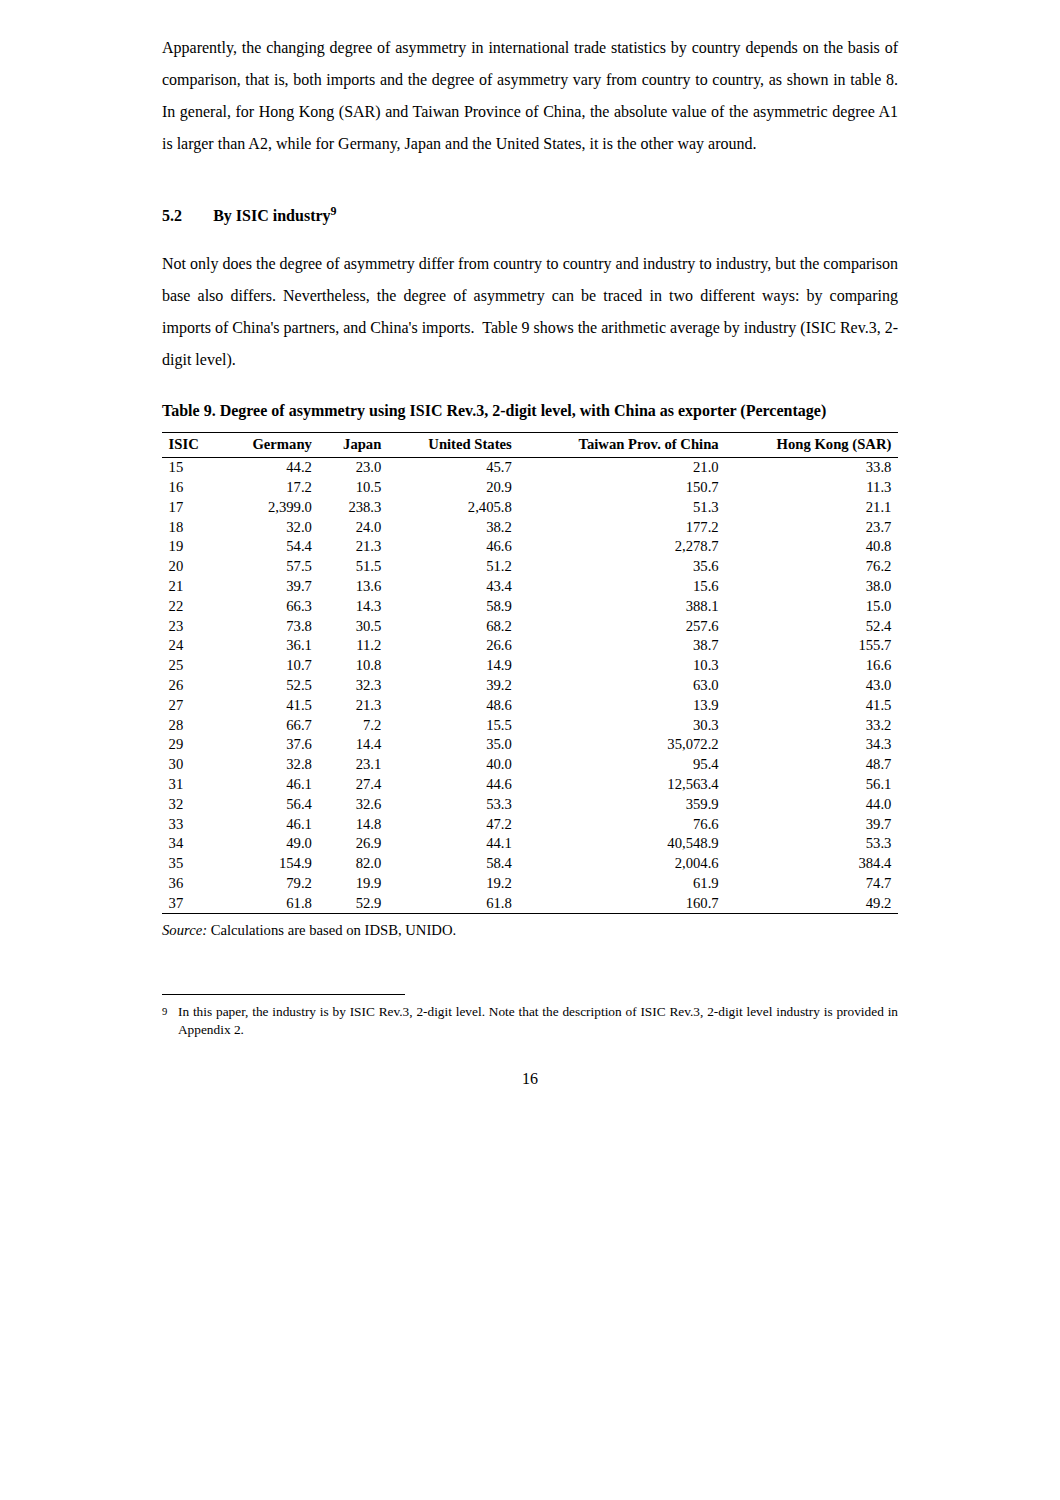Apparently, the changing degree of asymmetry in international trade statistics by country depends on the basis of comparison, that is, both imports and the degree of asymmetry vary from country to country, as shown in table 8. In general, for Hong Kong (SAR) and Taiwan Province of China, the absolute value of the asymmetric degree A1 is larger than A2, while for Germany, Japan and the United States, it is the other way around.
5.2 By ISIC industry9
Not only does the degree of asymmetry differ from country to country and industry to industry, but the comparison base also differs. Nevertheless, the degree of asymmetry can be traced in two different ways: by comparing imports of China's partners, and China's imports. Table 9 shows the arithmetic average by industry (ISIC Rev.3, 2-digit level).
Table 9. Degree of asymmetry using ISIC Rev.3, 2-digit level, with China as exporter (Percentage)
| ISIC | Germany | Japan | United States | Taiwan Prov. of China | Hong Kong (SAR) |
| --- | --- | --- | --- | --- | --- |
| 15 | 44.2 | 23.0 | 45.7 | 21.0 | 33.8 |
| 16 | 17.2 | 10.5 | 20.9 | 150.7 | 11.3 |
| 17 | 2,399.0 | 238.3 | 2,405.8 | 51.3 | 21.1 |
| 18 | 32.0 | 24.0 | 38.2 | 177.2 | 23.7 |
| 19 | 54.4 | 21.3 | 46.6 | 2,278.7 | 40.8 |
| 20 | 57.5 | 51.5 | 51.2 | 35.6 | 76.2 |
| 21 | 39.7 | 13.6 | 43.4 | 15.6 | 38.0 |
| 22 | 66.3 | 14.3 | 58.9 | 388.1 | 15.0 |
| 23 | 73.8 | 30.5 | 68.2 | 257.6 | 52.4 |
| 24 | 36.1 | 11.2 | 26.6 | 38.7 | 155.7 |
| 25 | 10.7 | 10.8 | 14.9 | 10.3 | 16.6 |
| 26 | 52.5 | 32.3 | 39.2 | 63.0 | 43.0 |
| 27 | 41.5 | 21.3 | 48.6 | 13.9 | 41.5 |
| 28 | 66.7 | 7.2 | 15.5 | 30.3 | 33.2 |
| 29 | 37.6 | 14.4 | 35.0 | 35,072.2 | 34.3 |
| 30 | 32.8 | 23.1 | 40.0 | 95.4 | 48.7 |
| 31 | 46.1 | 27.4 | 44.6 | 12,563.4 | 56.1 |
| 32 | 56.4 | 32.6 | 53.3 | 359.9 | 44.0 |
| 33 | 46.1 | 14.8 | 47.2 | 76.6 | 39.7 |
| 34 | 49.0 | 26.9 | 44.1 | 40,548.9 | 53.3 |
| 35 | 154.9 | 82.0 | 58.4 | 2,004.6 | 384.4 |
| 36 | 79.2 | 19.9 | 19.2 | 61.9 | 74.7 |
| 37 | 61.8 | 52.9 | 61.8 | 160.7 | 49.2 |
Source: Calculations are based on IDSB, UNIDO.
9 In this paper, the industry is by ISIC Rev.3, 2-digit level. Note that the description of ISIC Rev.3, 2-digit level industry is provided in Appendix 2.
16